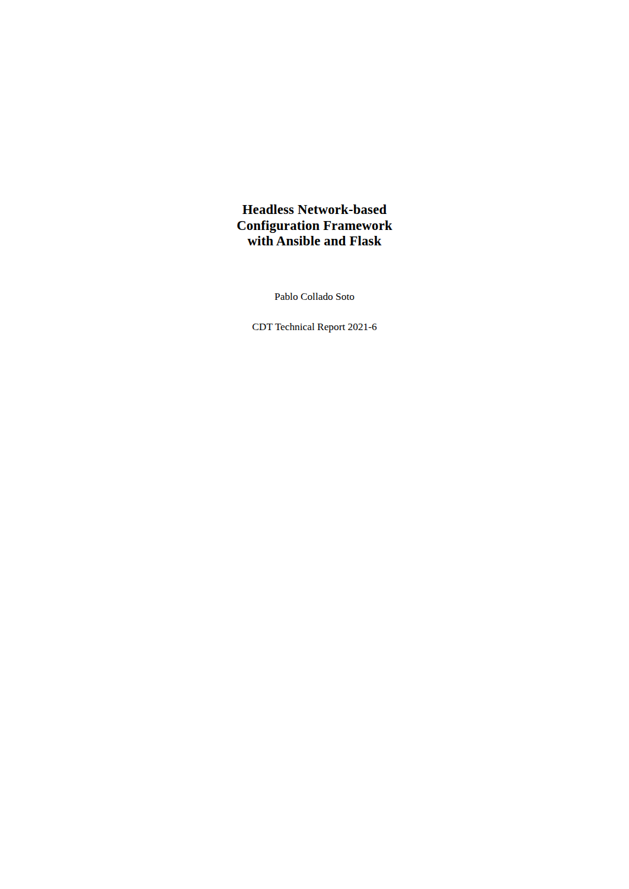Headless Network-based
Configuration Framework
with Ansible and Flask
Pablo Collado Soto
CDT Technical Report 2021-6